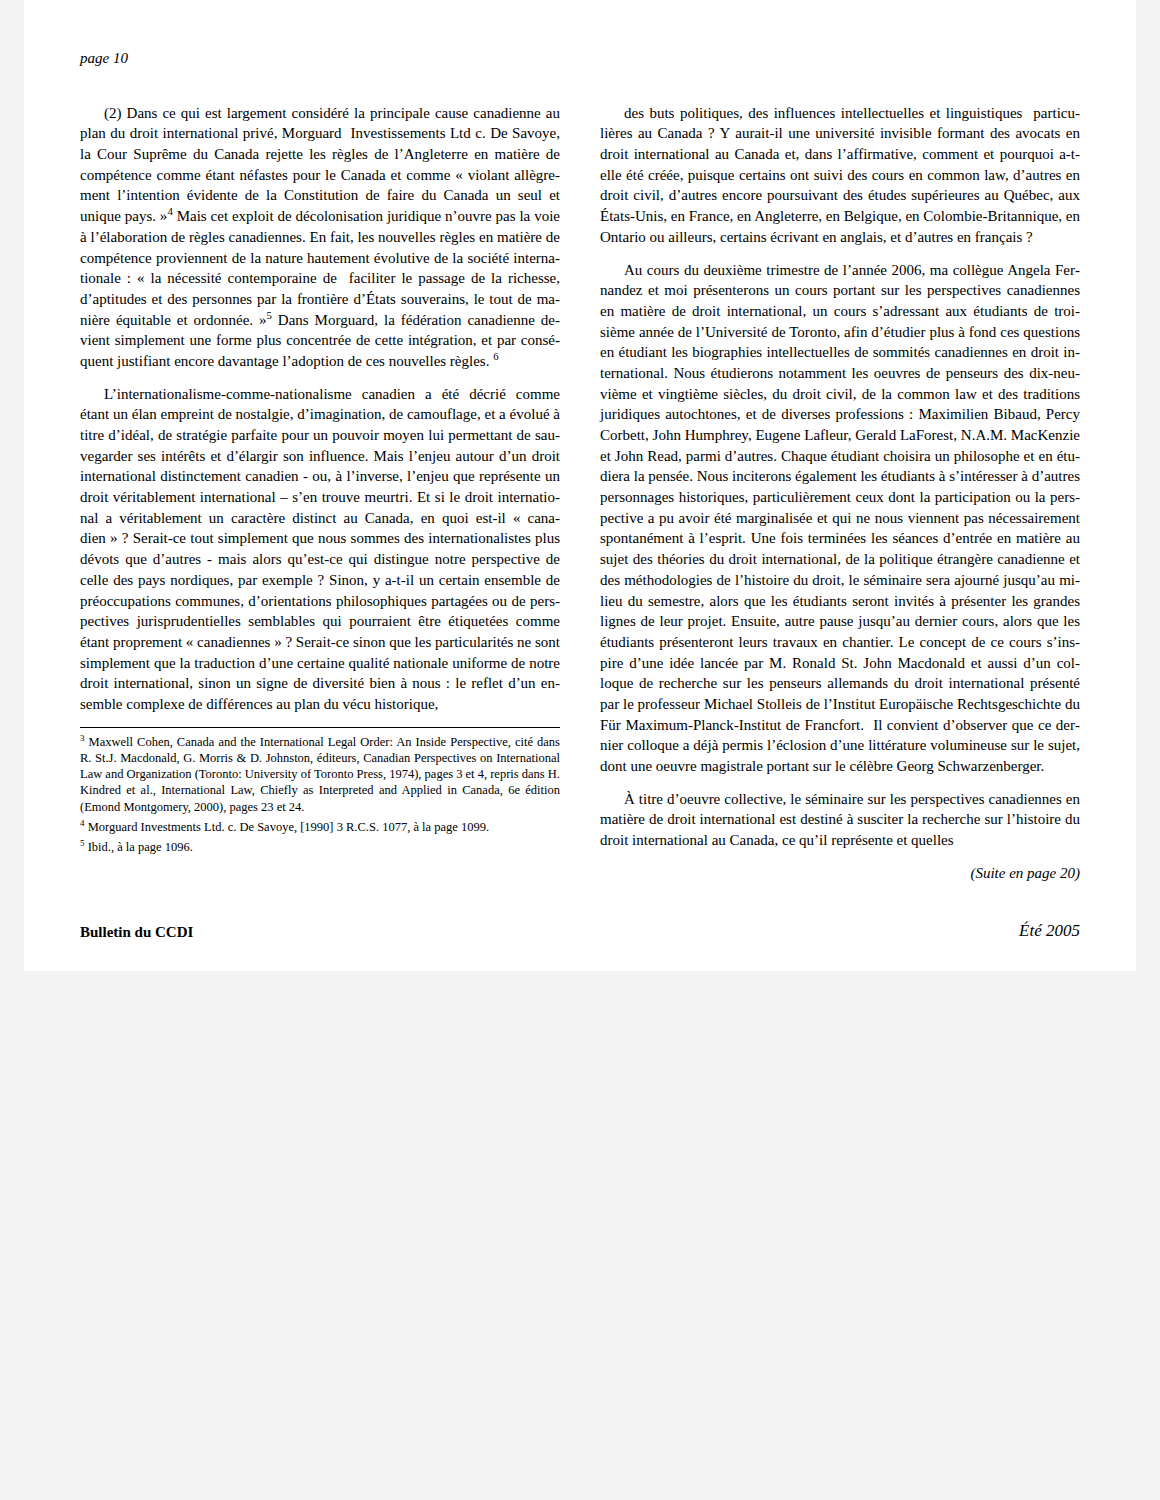page 10
(2) Dans ce qui est largement considéré la principale cause canadienne au plan du droit international privé, Morguard Investissements Ltd c. De Savoye, la Cour Suprême du Canada rejette les règles de l’Angleterre en matière de compétence comme étant néfastes pour le Canada et comme « violant allègrement l’intention évidente de la Constitution de faire du Canada un seul et unique pays. »4 Mais cet exploit de décolonisation juridique n’ouvre pas la voie à l’élaboration de règles canadiennes. En fait, les nouvelles règles en matière de compétence proviennent de la nature hautement évolutive de la société internationale : « la nécessité contemporaine de faciliter le passage de la richesse, d’aptitudes et des personnes par la frontière d’États souverains, le tout de manière équitable et ordonnée. »5 Dans Morguard, la fédération canadienne devient simplement une forme plus concentrée de cette intégration, et par conséquent justifiant encore davantage l’adoption de ces nouvelles règles. 6
L’internationalisme-comme-nationalisme canadien a été décrié comme étant un élan empreint de nostalgie, d’imagination, de camouflage, et a évolué à titre d’idéal, de stratégie parfaite pour un pouvoir moyen lui permettant de sauvegarder ses intérêts et d’élargir son influence. Mais l’enjeu autour d’un droit international distinctement canadien - ou, à l’inverse, l’enjeu que représente un droit véritablement international – s’en trouve meurtri. Et si le droit international a véritablement un caractère distinct au Canada, en quoi est-il « canadien » ? Serait-ce tout simplement que nous sommes des internationalistes plus dévots que d’autres - mais alors qu’est-ce qui distingue notre perspective de celle des pays nordiques, par exemple ? Sinon, y a-t-il un certain ensemble de préoccupations communes, d’orientations philosophiques partagées ou de perspectives jurisprudentielles semblables qui pourraient être étiquetées comme étant proprement « canadiennes » ? Serait-ce sinon que les particularités ne sont simplement que la traduction d’une certaine qualité nationale uniforme de notre droit international, sinon un signe de diversité bien à nous : le reflet d’un ensemble complexe de différences au plan du vécu historique,
3 Maxwell Cohen, Canada and the International Legal Order: An Inside Perspective, cité dans R. St.J. Macdonald, G. Morris & D. Johnston, éditeurs, Canadian Perspectives on International Law and Organization (Toronto: University of Toronto Press, 1974), pages 3 et 4, repris dans H. Kindred et al., International Law, Chiefly as Interpreted and Applied in Canada, 6e édition (Emond Montgomery, 2000), pages 23 et 24.
4 Morguard Investments Ltd. c. De Savoye, [1990] 3 R.C.S. 1077, à la page 1099.
5 Ibid., à la page 1096.
des buts politiques, des influences intellectuelles et linguistiques particulières au Canada ? Y aurait-il une université invisible formant des avocats en droit international au Canada et, dans l’affirmative, comment et pourquoi a-t-elle été créée, puisque certains ont suivi des cours en common law, d’autres en droit civil, d’autres encore poursuivant des études supérieures au Québec, aux États-Unis, en France, en Angleterre, en Belgique, en Colombie-Britannique, en Ontario ou ailleurs, certains écrivant en anglais, et d’autres en français ?
Au cours du deuxième trimestre de l’année 2006, ma collègue Angela Fernandez et moi présenterons un cours portant sur les perspectives canadiennes en matière de droit international, un cours s’adressant aux étudiants de troisième année de l’Université de Toronto, afin d’étudier plus à fond ces questions en étudiant les biographies intellectuelles de sommités canadiennes en droit international. Nous étudierons notamment les oeuvres de penseurs des dix-neuvième et vingtième siècles, du droit civil, de la common law et des traditions juridiques autochtones, et de diverses professions : Maximilien Bibaud, Percy Corbett, John Humphrey, Eugene Lafleur, Gerald LaForest, N.A.M. MacKenzie et John Read, parmi d’autres. Chaque étudiant choisira un philosophe et en étudiera la pensée. Nous inciterons également les étudiants à s’intéresser à d’autres personnages historiques, particulièrement ceux dont la participation ou la perspective a pu avoir été marginalisée et qui ne nous viennent pas nécessairement spontanément à l’esprit. Une fois terminées les séances d’entrée en matière au sujet des théories du droit international, de la politique étrangère canadienne et des méthodologies de l’histoire du droit, le séminaire sera ajourné jusqu’au milieu du semestre, alors que les étudiants seront invités à présenter les grandes lignes de leur projet. Ensuite, autre pause jusqu’au dernier cours, alors que les étudiants présenteront leurs travaux en chantier. Le concept de ce cours s’inspire d’une idée lancée par M. Ronald St. John Macdonald et aussi d’un colloque de recherche sur les penseurs allemands du droit international présenté par le professeur Michael Stolleis de l’Institut Europäische Rechtsgeschichte du Für Maximum-Planck-Institut de Francfort. Il convient d’observer que ce dernier colloque a déjà permis l’éclosion d’une littérature volumineuse sur le sujet, dont une oeuvre magistrale portant sur le célèbre Georg Schwarzenberger.
À titre d’oeuvre collective, le séminaire sur les perspectives canadiennes en matière de droit international est destiné à susciter la recherche sur l’histoire du droit international au Canada, ce qu’il représente et quelles
(Suite en page 20)
Bulletin du CCDI
Été 2005